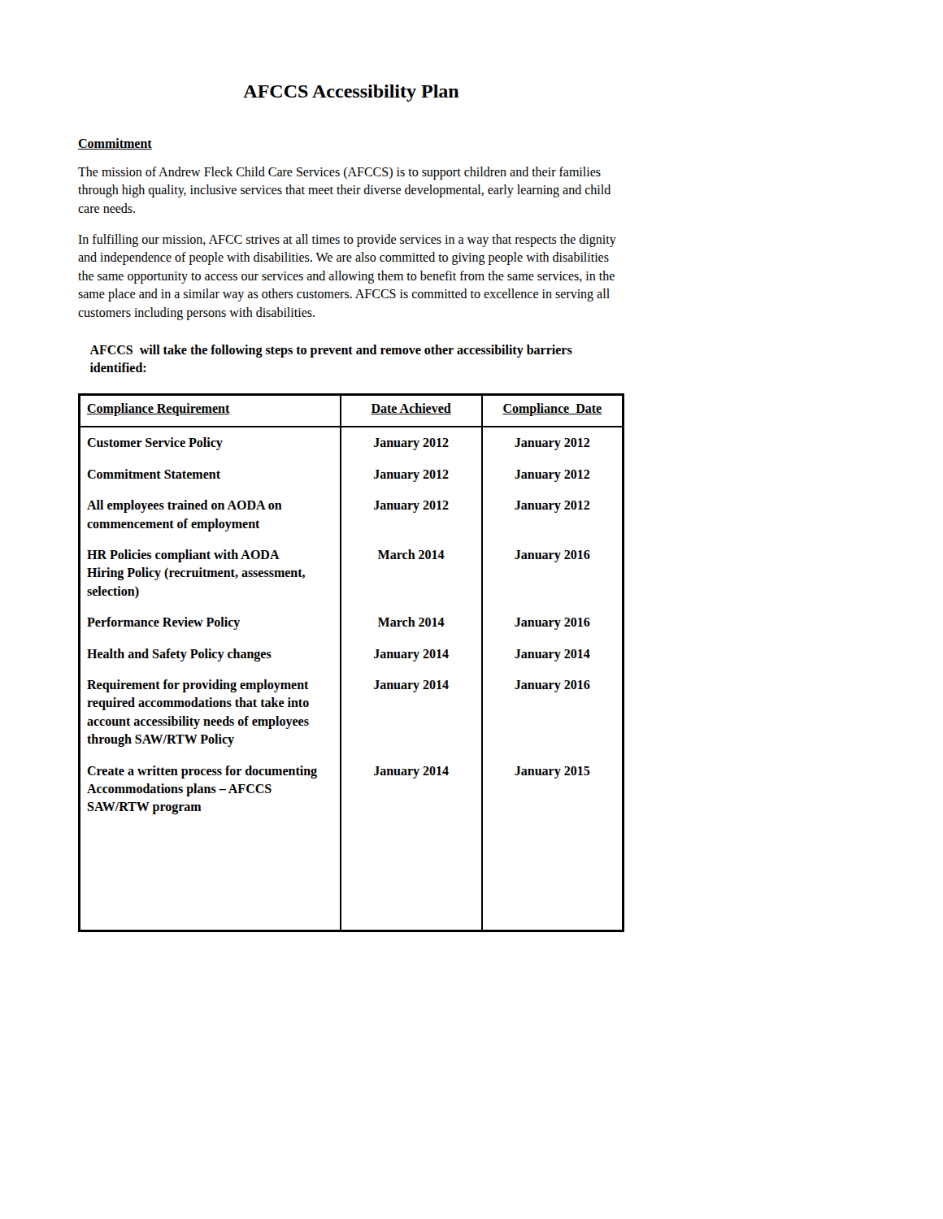AFCCS Accessibility Plan
Commitment
The mission of Andrew Fleck Child Care Services (AFCCS) is to support children and their families through high quality, inclusive services that meet their diverse developmental, early learning and child care needs.
In fulfilling our mission, AFCC strives at all times to provide services in a way that respects the dignity and independence of people with disabilities. We are also committed to giving people with disabilities the same opportunity to access our services and allowing them to benefit from the same services, in the same place and in a similar way as others customers. AFCCS is committed to excellence in serving all customers including persons with disabilities.
AFCCS will take the following steps to prevent and remove other accessibility barriers identified:
| Compliance Requirement | Date Achieved | Compliance Date |
| --- | --- | --- |
| Customer Service Policy | January 2012 | January 2012 |
| Commitment Statement | January 2012 | January 2012 |
| All employees trained on AODA on commencement of employment | January 2012 | January 2012 |
| HR Policies compliant with AODA Hiring Policy (recruitment, assessment, selection) | March 2014 | January 2016 |
| Performance Review Policy | March 2014 | January 2016 |
| Health and Safety Policy changes | January 2014 | January 2014 |
| Requirement for providing employment required accommodations that take into account accessibility needs of employees through SAW/RTW Policy | January 2014 | January 2016 |
| Create a written process for documenting Accommodations plans – AFCCS SAW/RTW program | January 2014 | January 2015 |